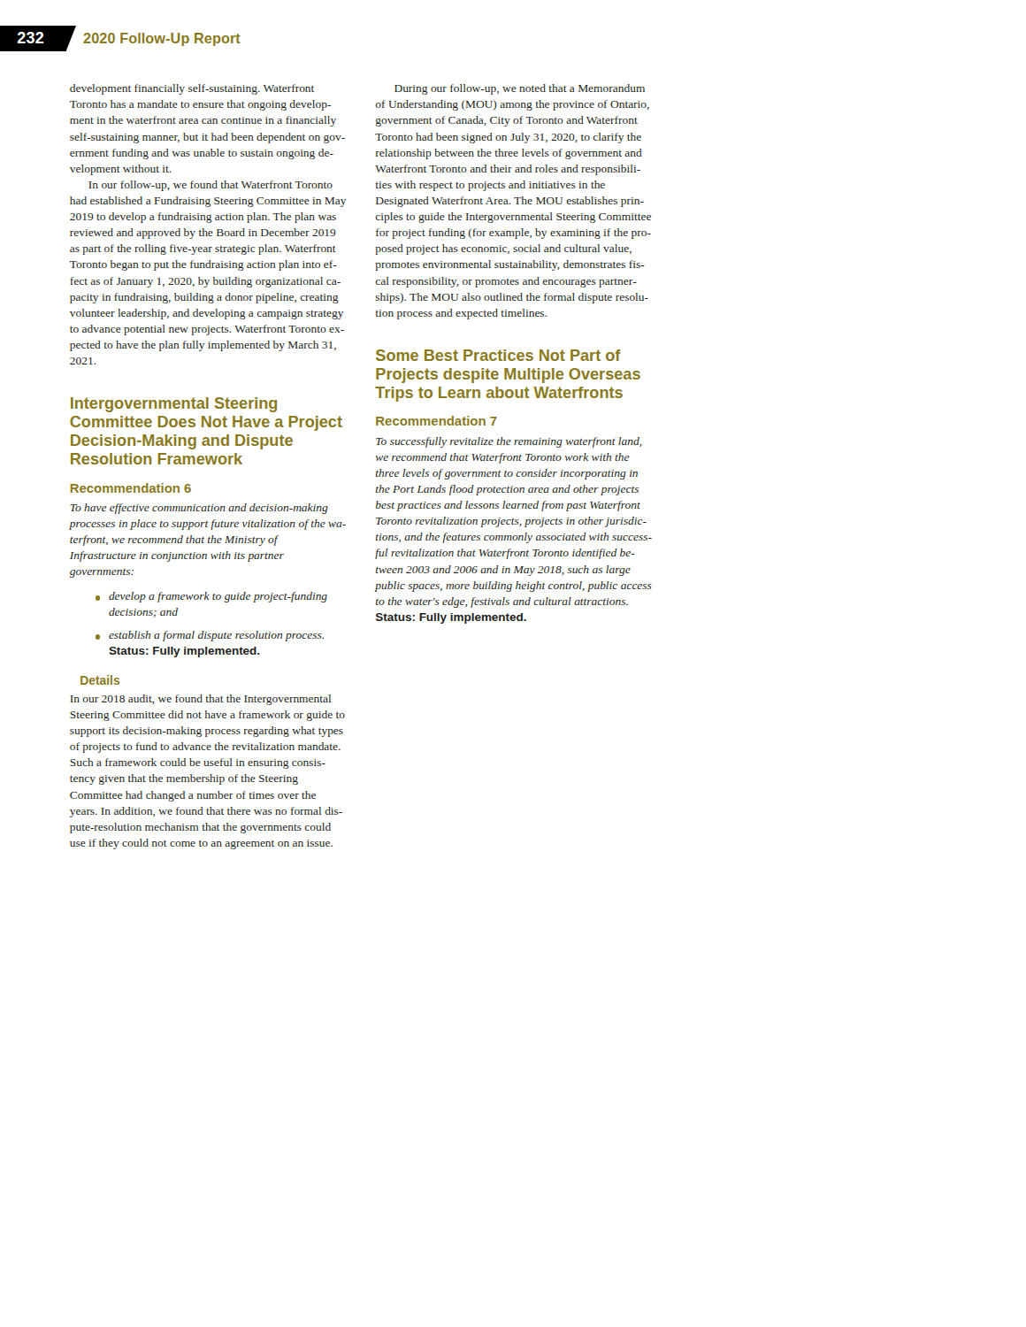232
2020 Follow-Up Report
development financially self-sustaining. Waterfront Toronto has a mandate to ensure that ongoing development in the waterfront area can continue in a financially self-sustaining manner, but it had been dependent on government funding and was unable to sustain ongoing development without it.
In our follow-up, we found that Waterfront Toronto had established a Fundraising Steering Committee in May 2019 to develop a fundraising action plan. The plan was reviewed and approved by the Board in December 2019 as part of the rolling five-year strategic plan. Waterfront Toronto began to put the fundraising action plan into effect as of January 1, 2020, by building organizational capacity in fundraising, building a donor pipeline, creating volunteer leadership, and developing a campaign strategy to advance potential new projects. Waterfront Toronto expected to have the plan fully implemented by March 31, 2021.
Intergovernmental Steering Committee Does Not Have a Project Decision-Making and Dispute Resolution Framework
Recommendation 6
To have effective communication and decision-making processes in place to support future vitalization of the waterfront, we recommend that the Ministry of Infrastructure in conjunction with its partner governments:
develop a framework to guide project-funding decisions; and
establish a formal dispute resolution process.
Status: Fully implemented.
Details
In our 2018 audit, we found that the Intergovernmental Steering Committee did not have a framework or guide to support its decision-making process regarding what types of projects to fund to advance the revitalization mandate. Such a framework could be useful in ensuring consistency given that the membership of the Steering Committee had changed a number of times over the years. In addition, we found that there was no formal dispute-resolution mechanism that the governments could use if they could not come to an agreement on an issue.
During our follow-up, we noted that a Memorandum of Understanding (MOU) among the province of Ontario, government of Canada, City of Toronto and Waterfront Toronto had been signed on July 31, 2020, to clarify the relationship between the three levels of government and Waterfront Toronto and their and roles and responsibilities with respect to projects and initiatives in the Designated Waterfront Area. The MOU establishes principles to guide the Intergovernmental Steering Committee for project funding (for example, by examining if the proposed project has economic, social and cultural value, promotes environmental sustainability, demonstrates fiscal responsibility, or promotes and encourages partnerships). The MOU also outlined the formal dispute resolution process and expected timelines.
Some Best Practices Not Part of Projects despite Multiple Overseas Trips to Learn about Waterfronts
Recommendation 7
To successfully revitalize the remaining waterfront land, we recommend that Waterfront Toronto work with the three levels of government to consider incorporating in the Port Lands flood protection area and other projects best practices and lessons learned from past Waterfront Toronto revitalization projects, projects in other jurisdictions, and the features commonly associated with successful revitalization that Waterfront Toronto identified between 2003 and 2006 and in May 2018, such as large public spaces, more building height control, public access to the water's edge, festivals and cultural attractions.
Status: Fully implemented.